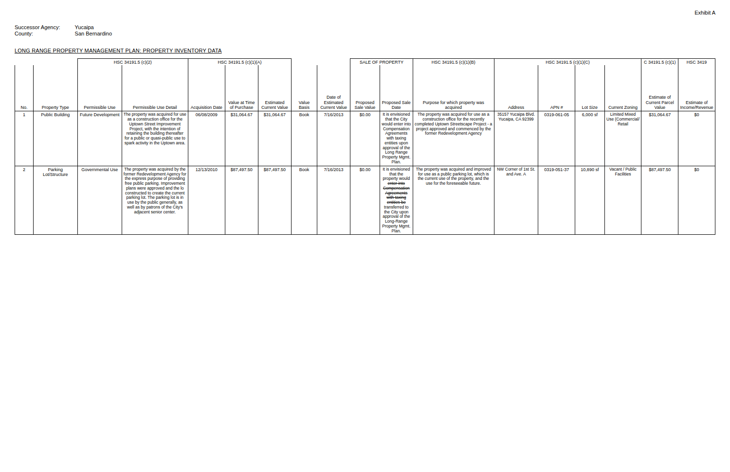Exhibit A
| Successor Agency: | Yucaipa |
| County: | San Bernardino |
LONG RANGE PROPERTY MANAGEMENT PLAN: PROPERTY INVENTORY DATA
| | | HSC 34191.5 (c)(2) | HSC 34191.5 (c)(1)(A) | | | SALE OF PROPERTY | HSC 34191.5 (c)(1)(B) | HSC 34191.5 (c)(1)(C) | C 34191.5 (c)(1) | HSC 3419 |
| --- | --- | --- | --- | --- | --- | --- | --- | --- | --- | --- |
| No. | Property Type | Permissible Use | Permissible Use Detail | Acquisition Date | Value at Time of Purchase | Estimated Current Value | Value Basis | Date of Estimated Current Value | Proposed Sale Value | Proposed Sale Date | Purpose for which property was acquired | Address | APN # | Lot Size | Current Zoning | Estimate of Current Parcel Value | Estimate of Income/Revenue |
| 1 | Public Building | Future Development | The property was acquired for use as a construction office for the Uptown Street Improvement Project, with the intention of retaining the building thereafter for a public or quasi-public use to spark activity in the Uptown area. | 06/08/2009 | $31,064.67 | $31,064.67 | Book | 7/16/2013 | $0.00 | It is envisioned that the City would enter into Compensation Agreements with taxing entities upon approval of the Long Range Property Mgmt. Plan. | The property was acquired for use as a construction office for the recently completed Uptown Streetscape Project - a project approved and commenced by the former Redevelopment Agency | 35157 Yucaipa Blvd. Yucaipa, CA 92399 | 0319-061-05 | 6,000 sf | Limited Mixed Use (Commercial/ Retail | $31,064.67 | $0 |
| 2 | Parking Lot/Structure | Governmental Use | The property was acquired by the former Redevelopment Agency for the express purpose of providing free public parking. Improvement plans were approved and the lo constructed to create the current parking lot. The parking lot is in use by the public generally, as well as by patrons of the City's adjacent senior center. | 12/13/2010 | $87,497.50 | $87,497.50 | Book | 7/16/2013 | $0.00 | It is envisioned that the property would enter into Compensation Agreements with taxing entities be transferred to the City upon approval of the Long-Range Property Mgmt. Plan. | The property was acquired and improved for use as a public parking lot, which is the current use of the property, and the use for the foreseeable future. | NW Corner of 1st St. and Ave. A | 0319-051-37 | 10,890 sf | Vacant / Public Facilities | $87,497.50 | $0 |